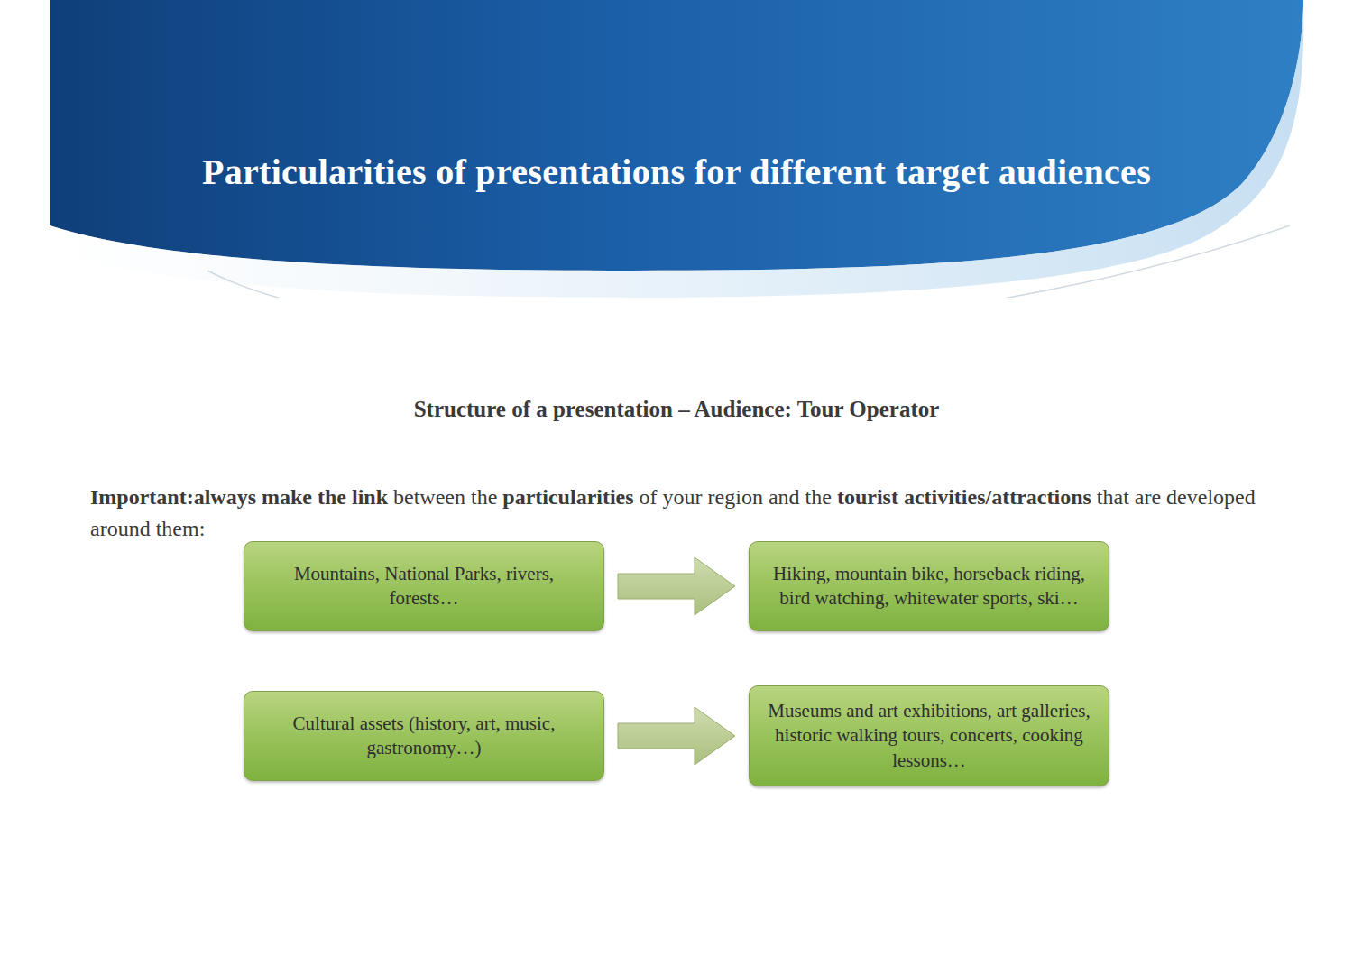Particularities of presentations for different target audiences
Structure of a presentation – Audience: Tour Operator
Important:always make the link between the particularities of your region and the tourist activities/attractions that are developed around them:
Mountains, National Parks, rivers, forests…
Hiking, mountain bike, horseback riding, bird watching, whitewater sports, ski…
Cultural assets (history, art, music, gastronomy…)
Museums and art exhibitions, art galleries, historic walking tours, concerts, cooking lessons…